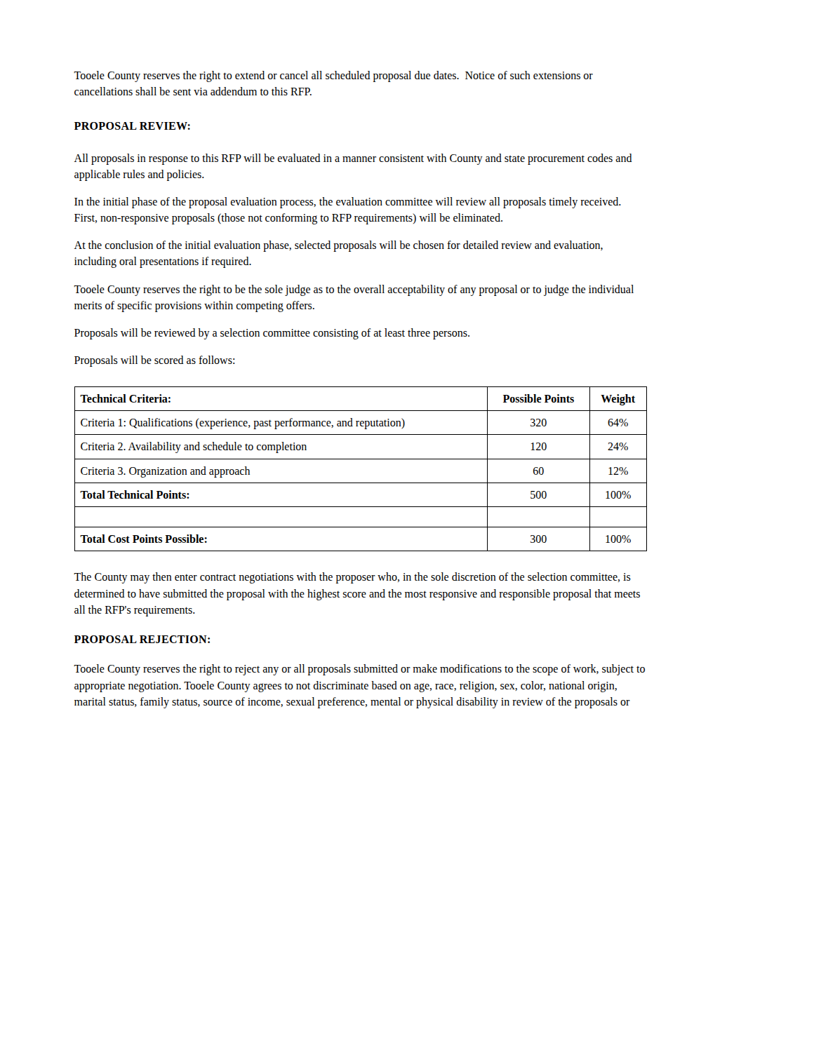Tooele County reserves the right to extend or cancel all scheduled proposal due dates. Notice of such extensions or cancellations shall be sent via addendum to this RFP.
PROPOSAL REVIEW:
All proposals in response to this RFP will be evaluated in a manner consistent with County and state procurement codes and applicable rules and policies.
In the initial phase of the proposal evaluation process, the evaluation committee will review all proposals timely received. First, non-responsive proposals (those not conforming to RFP requirements) will be eliminated.
At the conclusion of the initial evaluation phase, selected proposals will be chosen for detailed review and evaluation, including oral presentations if required.
Tooele County reserves the right to be the sole judge as to the overall acceptability of any proposal or to judge the individual merits of specific provisions within competing offers.
Proposals will be reviewed by a selection committee consisting of at least three persons.
Proposals will be scored as follows:
| Technical Criteria: | Possible Points | Weight |
| --- | --- | --- |
| Criteria 1: Qualifications (experience, past performance, and reputation) | 320 | 64% |
| Criteria 2. Availability and schedule to completion | 120 | 24% |
| Criteria 3. Organization and approach | 60 | 12% |
| Total Technical Points: | 500 | 100% |
| Total Cost Points Possible: | 300 | 100% |
The County may then enter contract negotiations with the proposer who, in the sole discretion of the selection committee, is determined to have submitted the proposal with the highest score and the most responsive and responsible proposal that meets all the RFP's requirements.
PROPOSAL REJECTION:
Tooele County reserves the right to reject any or all proposals submitted or make modifications to the scope of work, subject to appropriate negotiation. Tooele County agrees to not discriminate based on age, race, religion, sex, color, national origin, marital status, family status, source of income, sexual preference, mental or physical disability in review of the proposals or